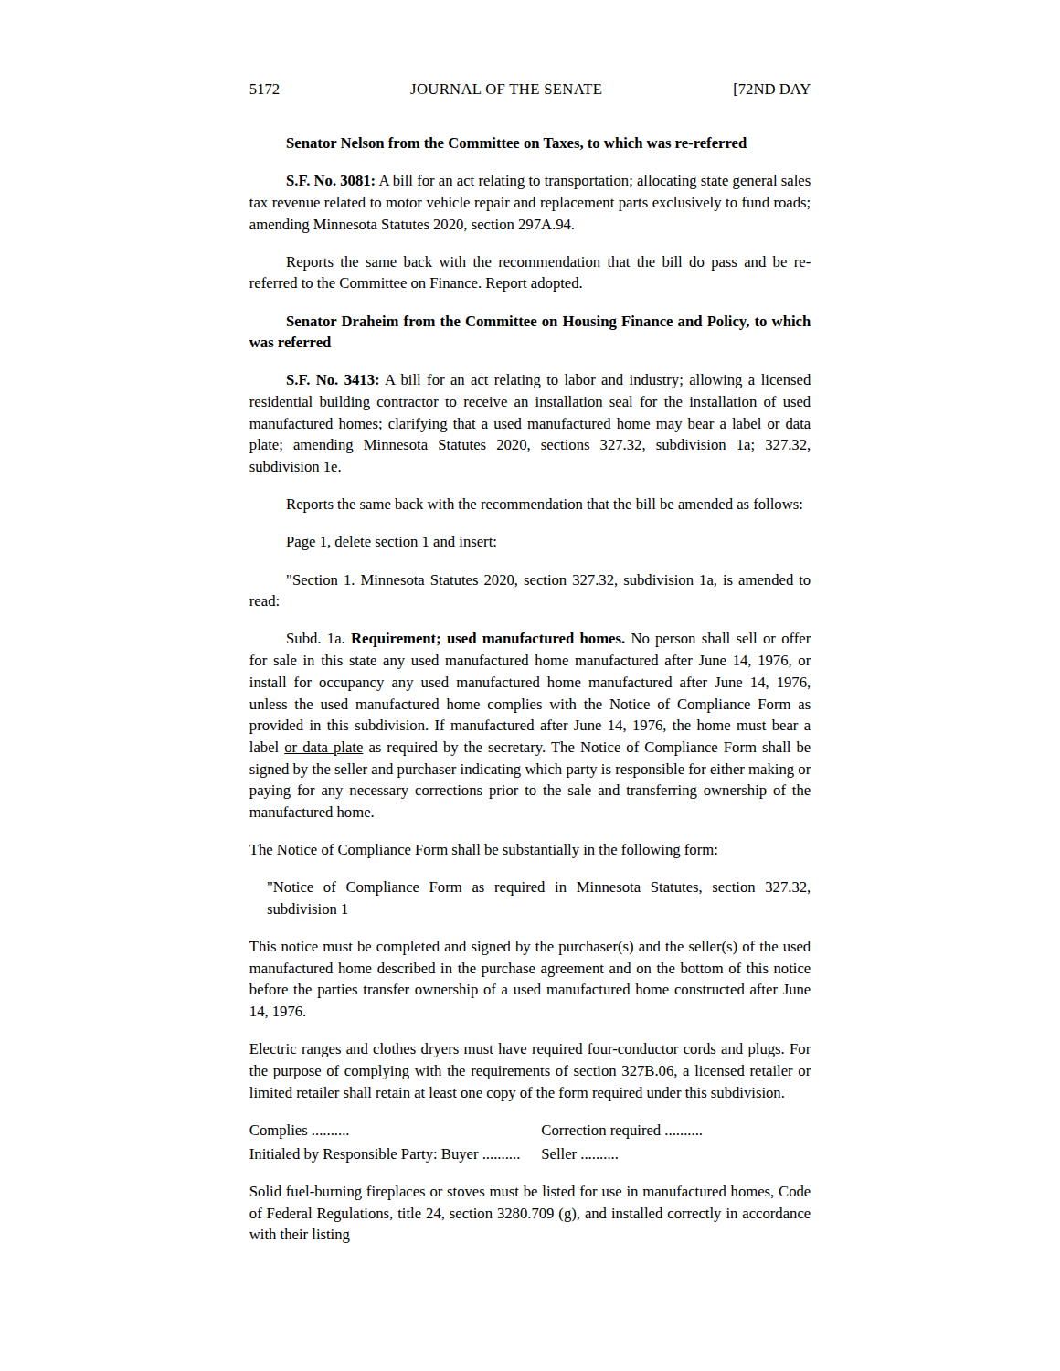5172 JOURNAL OF THE SENATE [72ND DAY
Senator Nelson from the Committee on Taxes, to which was re-referred
S.F. No. 3081: A bill for an act relating to transportation; allocating state general sales tax revenue related to motor vehicle repair and replacement parts exclusively to fund roads; amending Minnesota Statutes 2020, section 297A.94.
Reports the same back with the recommendation that the bill do pass and be re-referred to the Committee on Finance. Report adopted.
Senator Draheim from the Committee on Housing Finance and Policy, to which was referred
S.F. No. 3413: A bill for an act relating to labor and industry; allowing a licensed residential building contractor to receive an installation seal for the installation of used manufactured homes; clarifying that a used manufactured home may bear a label or data plate; amending Minnesota Statutes 2020, sections 327.32, subdivision 1a; 327.32, subdivision 1e.
Reports the same back with the recommendation that the bill be amended as follows:
Page 1, delete section 1 and insert:
"Section 1. Minnesota Statutes 2020, section 327.32, subdivision 1a, is amended to read:
Subd. 1a. Requirement; used manufactured homes. No person shall sell or offer for sale in this state any used manufactured home manufactured after June 14, 1976, or install for occupancy any used manufactured home manufactured after June 14, 1976, unless the used manufactured home complies with the Notice of Compliance Form as provided in this subdivision. If manufactured after June 14, 1976, the home must bear a label or data plate as required by the secretary. The Notice of Compliance Form shall be signed by the seller and purchaser indicating which party is responsible for either making or paying for any necessary corrections prior to the sale and transferring ownership of the manufactured home.
The Notice of Compliance Form shall be substantially in the following form:
"Notice of Compliance Form as required in Minnesota Statutes, section 327.32, subdivision 1
This notice must be completed and signed by the purchaser(s) and the seller(s) of the used manufactured home described in the purchase agreement and on the bottom of this notice before the parties transfer ownership of a used manufactured home constructed after June 14, 1976.
Electric ranges and clothes dryers must have required four-conductor cords and plugs. For the purpose of complying with the requirements of section 327B.06, a licensed retailer or limited retailer shall retain at least one copy of the form required under this subdivision.
Complies .......... Correction required ..........
Initialed by Responsible Party: Buyer .......... Seller ..........
Solid fuel-burning fireplaces or stoves must be listed for use in manufactured homes, Code of Federal Regulations, title 24, section 3280.709 (g), and installed correctly in accordance with their listing